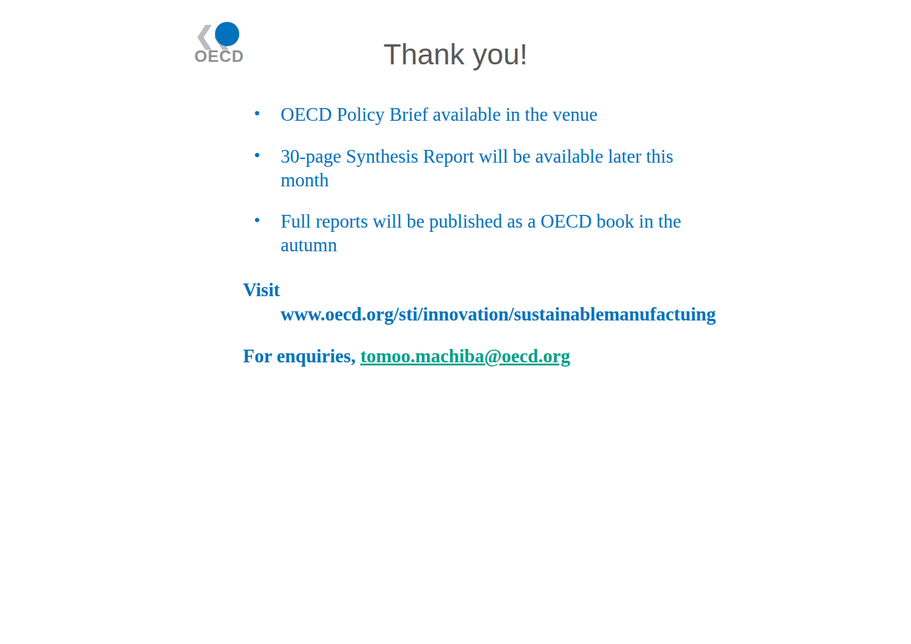❮❮ OECD
Thank you!
OECD Policy Brief available in the venue
30-page Synthesis Report will be available later this month
Full reports will be published as a OECD book in the autumn
Visit www.oecd.org/sti/innovation/sustainablemanufactuing
For enquiries, tomoo.machiba@oecd.org